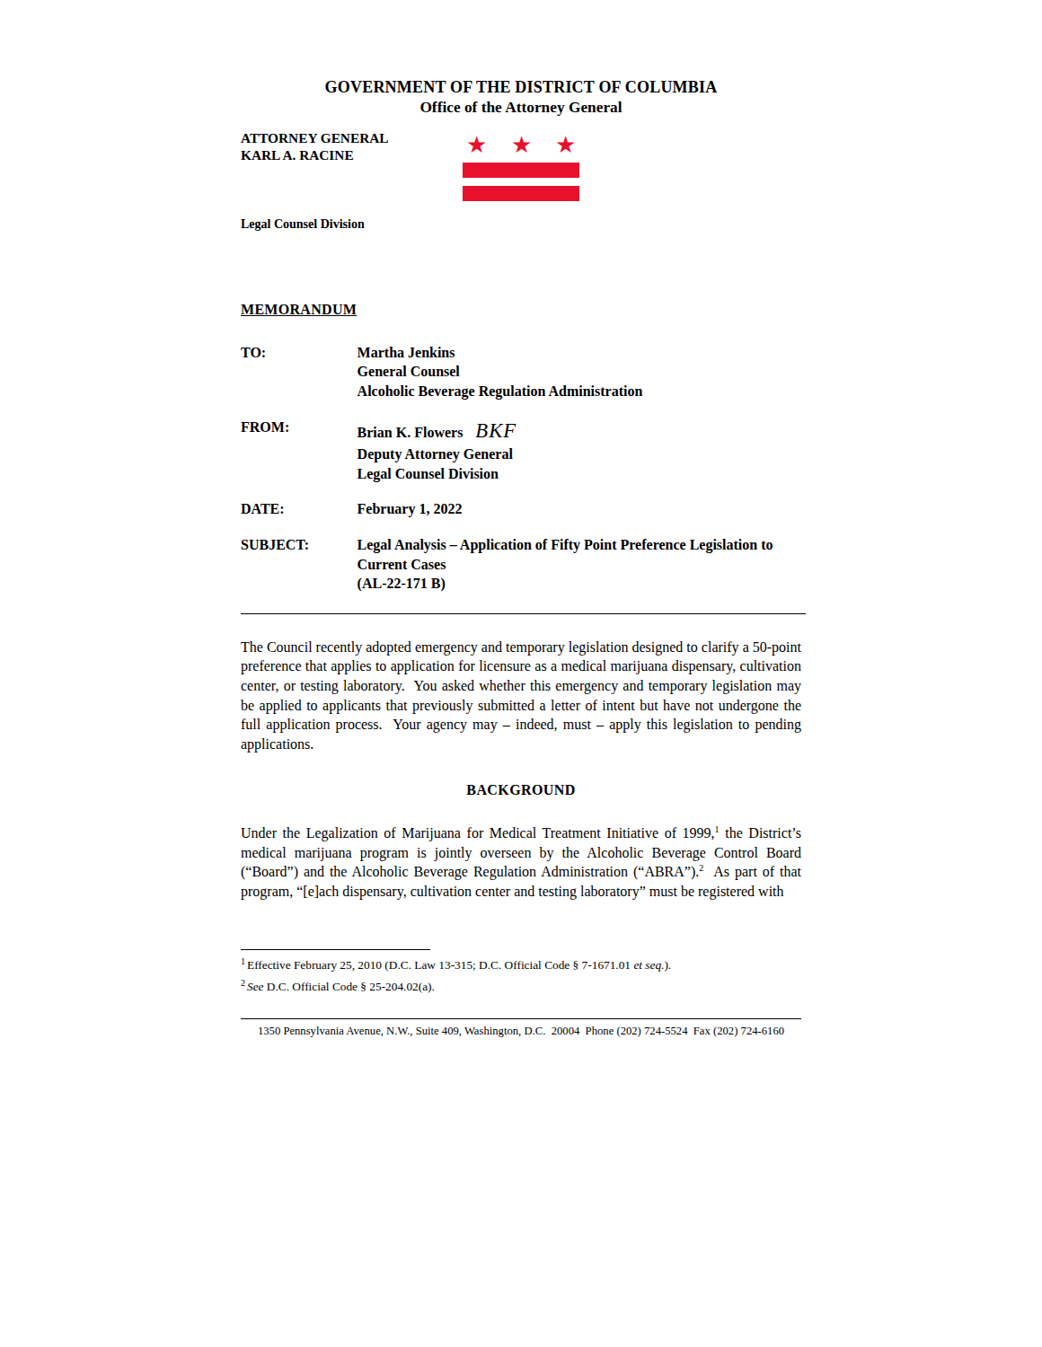GOVERNMENT OF THE DISTRICT OF COLUMBIA
Office of the Attorney General
★ ★ ★
ATTORNEY GENERAL
KARL A. RACINE
Legal Counsel Division
MEMORANDUM
| TO: | Martha Jenkins General Counsel Alcoholic Beverage Regulation Administration |
| FROM: | Brian K. Flowers BKF Deputy Attorney General Legal Counsel Division |
| DATE: | February 1, 2022 |
| SUBJECT: | Legal Analysis – Application of Fifty Point Preference Legislation to Current Cases (AL-22-171 B) |
The Council recently adopted emergency and temporary legislation designed to clarify a 50-point preference that applies to application for licensure as a medical marijuana dispensary, cultivation center, or testing laboratory. You asked whether this emergency and temporary legislation may be applied to applicants that previously submitted a letter of intent but have not undergone the full application process. Your agency may – indeed, must – apply this legislation to pending applications.
BACKGROUND
Under the Legalization of Marijuana for Medical Treatment Initiative of 1999,1 the District’s medical marijuana program is jointly overseen by the Alcoholic Beverage Control Board (“Board”) and the Alcoholic Beverage Regulation Administration (“ABRA”).2 As part of that program, “[e]ach dispensary, cultivation center and testing laboratory” must be registered with
1 Effective February 25, 2010 (D.C. Law 13-315; D.C. Official Code § 7-1671.01 et seq.).
2 See D.C. Official Code § 25-204.02(a).
1350 Pennsylvania Avenue, N.W., Suite 409, Washington, D.C. 20004 Phone (202) 724-5524 Fax (202) 724-6160